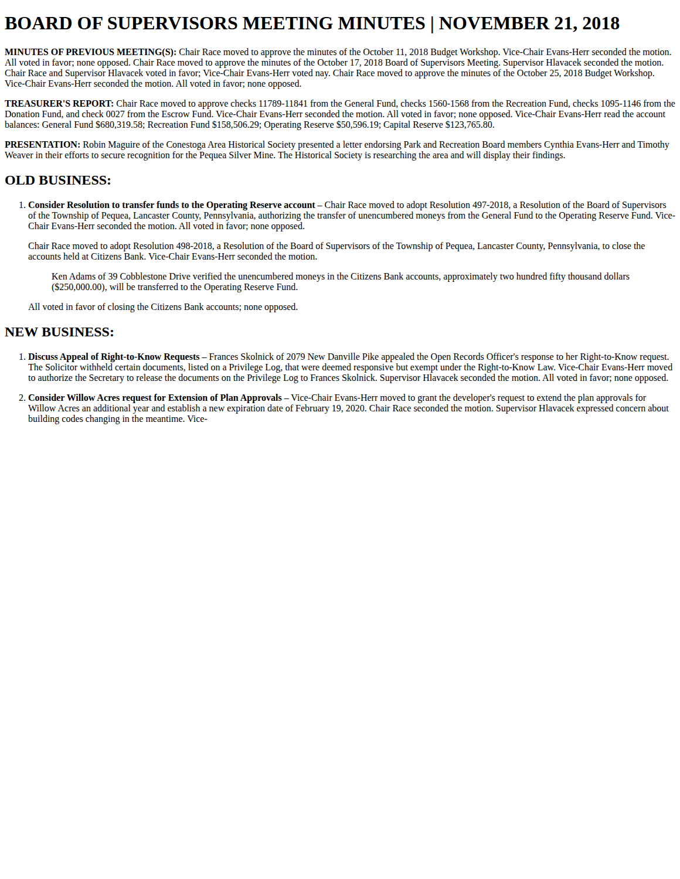BOARD OF SUPERVISORS MEETING MINUTES | NOVEMBER 21, 2018
MINUTES OF PREVIOUS MEETING(S): Chair Race moved to approve the minutes of the October 11, 2018 Budget Workshop. Vice-Chair Evans-Herr seconded the motion. All voted in favor; none opposed. Chair Race moved to approve the minutes of the October 17, 2018 Board of Supervisors Meeting. Supervisor Hlavacek seconded the motion. Chair Race and Supervisor Hlavacek voted in favor; Vice-Chair Evans-Herr voted nay. Chair Race moved to approve the minutes of the October 25, 2018 Budget Workshop. Vice-Chair Evans-Herr seconded the motion. All voted in favor; none opposed.
TREASURER'S REPORT: Chair Race moved to approve checks 11789-11841 from the General Fund, checks 1560-1568 from the Recreation Fund, checks 1095-1146 from the Donation Fund, and check 0027 from the Escrow Fund. Vice-Chair Evans-Herr seconded the motion. All voted in favor; none opposed. Vice-Chair Evans-Herr read the account balances: General Fund $680,319.58; Recreation Fund $158,506.29; Operating Reserve $50,596.19; Capital Reserve $123,765.80.
PRESENTATION: Robin Maguire of the Conestoga Area Historical Society presented a letter endorsing Park and Recreation Board members Cynthia Evans-Herr and Timothy Weaver in their efforts to secure recognition for the Pequea Silver Mine. The Historical Society is researching the area and will display their findings.
OLD BUSINESS:
Consider Resolution to transfer funds to the Operating Reserve account – Chair Race moved to adopt Resolution 497-2018, a Resolution of the Board of Supervisors of the Township of Pequea, Lancaster County, Pennsylvania, authorizing the transfer of unencumbered moneys from the General Fund to the Operating Reserve Fund. Vice-Chair Evans-Herr seconded the motion. All voted in favor; none opposed.
Chair Race moved to adopt Resolution 498-2018, a Resolution of the Board of Supervisors of the Township of Pequea, Lancaster County, Pennsylvania, to close the accounts held at Citizens Bank. Vice-Chair Evans-Herr seconded the motion.
Ken Adams of 39 Cobblestone Drive verified the unencumbered moneys in the Citizens Bank accounts, approximately two hundred fifty thousand dollars ($250,000.00), will be transferred to the Operating Reserve Fund.
All voted in favor of closing the Citizens Bank accounts; none opposed.
NEW BUSINESS:
Discuss Appeal of Right-to-Know Requests – Frances Skolnick of 2079 New Danville Pike appealed the Open Records Officer's response to her Right-to-Know request. The Solicitor withheld certain documents, listed on a Privilege Log, that were deemed responsive but exempt under the Right-to-Know Law. Vice-Chair Evans-Herr moved to authorize the Secretary to release the documents on the Privilege Log to Frances Skolnick. Supervisor Hlavacek seconded the motion. All voted in favor; none opposed.
Consider Willow Acres request for Extension of Plan Approvals – Vice-Chair Evans-Herr moved to grant the developer's request to extend the plan approvals for Willow Acres an additional year and establish a new expiration date of February 19, 2020. Chair Race seconded the motion. Supervisor Hlavacek expressed concern about building codes changing in the meantime. Vice-